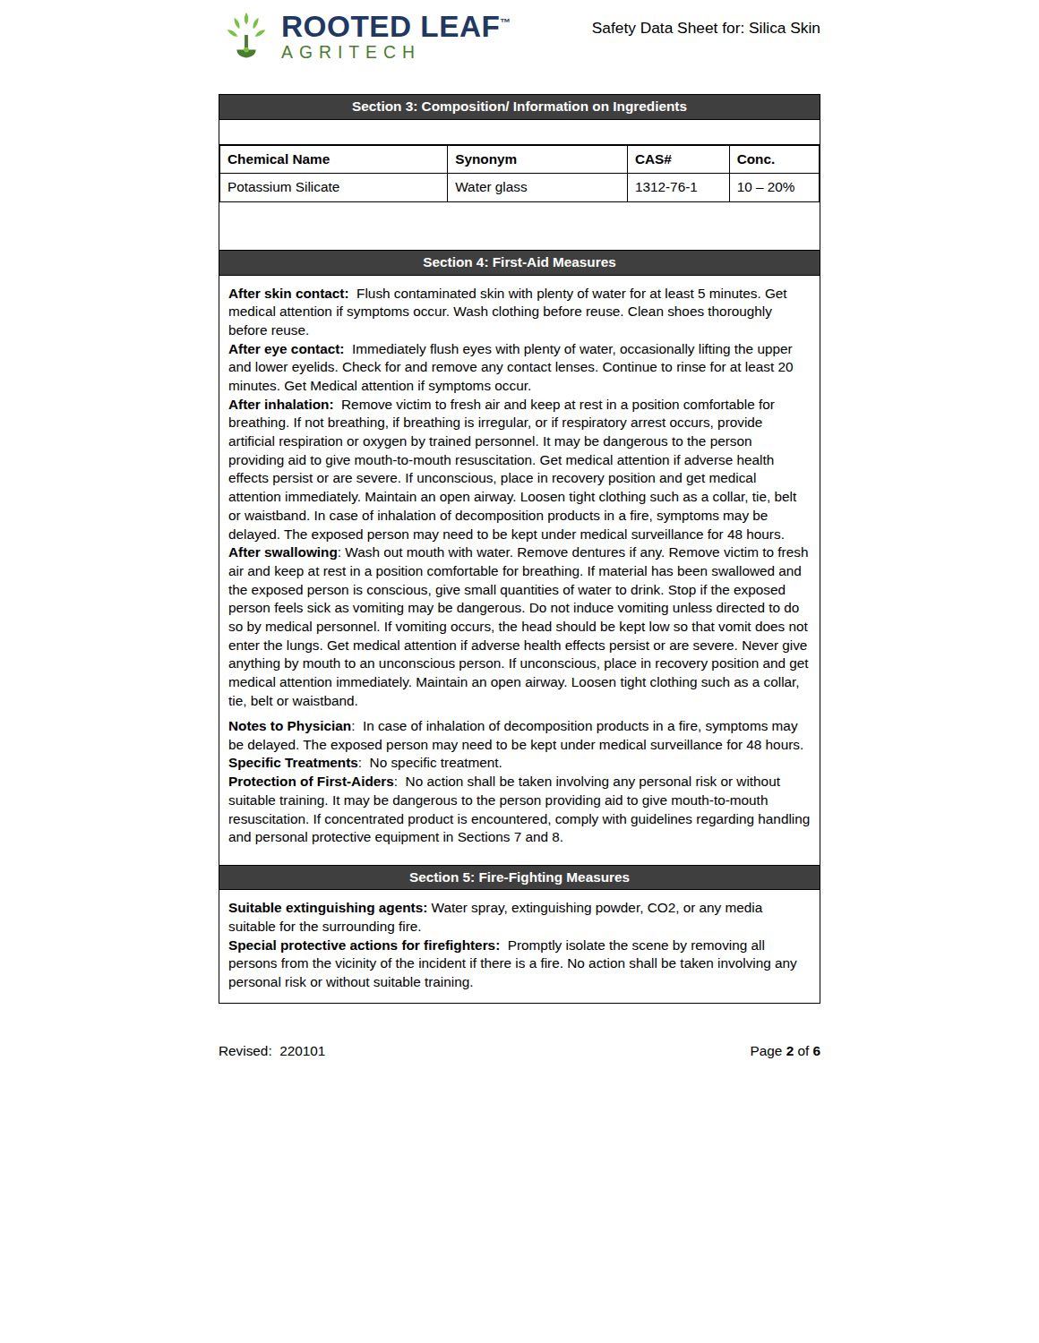ROOTED LEAF™
AGRITECH
Safety Data Sheet for: Silica Skin
Section 3: Composition/ Information on Ingredients
| Chemical Name | Synonym | CAS# | Conc. |
| --- | --- | --- | --- |
| Potassium Silicate | Water glass | 1312-76-1 | 10 – 20% |
Section 4: First-Aid Measures
After skin contact: Flush contaminated skin with plenty of water for at least 5 minutes. Get medical attention if symptoms occur. Wash clothing before reuse. Clean shoes thoroughly before reuse.
After eye contact: Immediately flush eyes with plenty of water, occasionally lifting the upper and lower eyelids. Check for and remove any contact lenses. Continue to rinse for at least 20 minutes. Get Medical attention if symptoms occur.
After inhalation: Remove victim to fresh air and keep at rest in a position comfortable for breathing. If not breathing, if breathing is irregular, or if respiratory arrest occurs, provide artificial respiration or oxygen by trained personnel. It may be dangerous to the person providing aid to give mouth-to-mouth resuscitation. Get medical attention if adverse health effects persist or are severe. If unconscious, place in recovery position and get medical attention immediately. Maintain an open airway. Loosen tight clothing such as a collar, tie, belt or waistband. In case of inhalation of decomposition products in a fire, symptoms may be delayed. The exposed person may need to be kept under medical surveillance for 48 hours.
After swallowing: Wash out mouth with water. Remove dentures if any. Remove victim to fresh air and keep at rest in a position comfortable for breathing. If material has been swallowed and the exposed person is conscious, give small quantities of water to drink. Stop if the exposed person feels sick as vomiting may be dangerous. Do not induce vomiting unless directed to do so by medical personnel. If vomiting occurs, the head should be kept low so that vomit does not enter the lungs. Get medical attention if adverse health effects persist or are severe. Never give anything by mouth to an unconscious person. If unconscious, place in recovery position and get medical attention immediately. Maintain an open airway. Loosen tight clothing such as a collar, tie, belt or waistband.
Notes to Physician: In case of inhalation of decomposition products in a fire, symptoms may be delayed. The exposed person may need to be kept under medical surveillance for 48 hours.
Specific Treatments: No specific treatment.
Protection of First-Aiders: No action shall be taken involving any personal risk or without suitable training. It may be dangerous to the person providing aid to give mouth-to-mouth resuscitation. If concentrated product is encountered, comply with guidelines regarding handling and personal protective equipment in Sections 7 and 8.
Section 5: Fire-Fighting Measures
Suitable extinguishing agents: Water spray, extinguishing powder, CO2, or any media suitable for the surrounding fire.
Special protective actions for firefighters: Promptly isolate the scene by removing all persons from the vicinity of the incident if there is a fire. No action shall be taken involving any personal risk or without suitable training.
Revised: 220101
Page 2 of 6